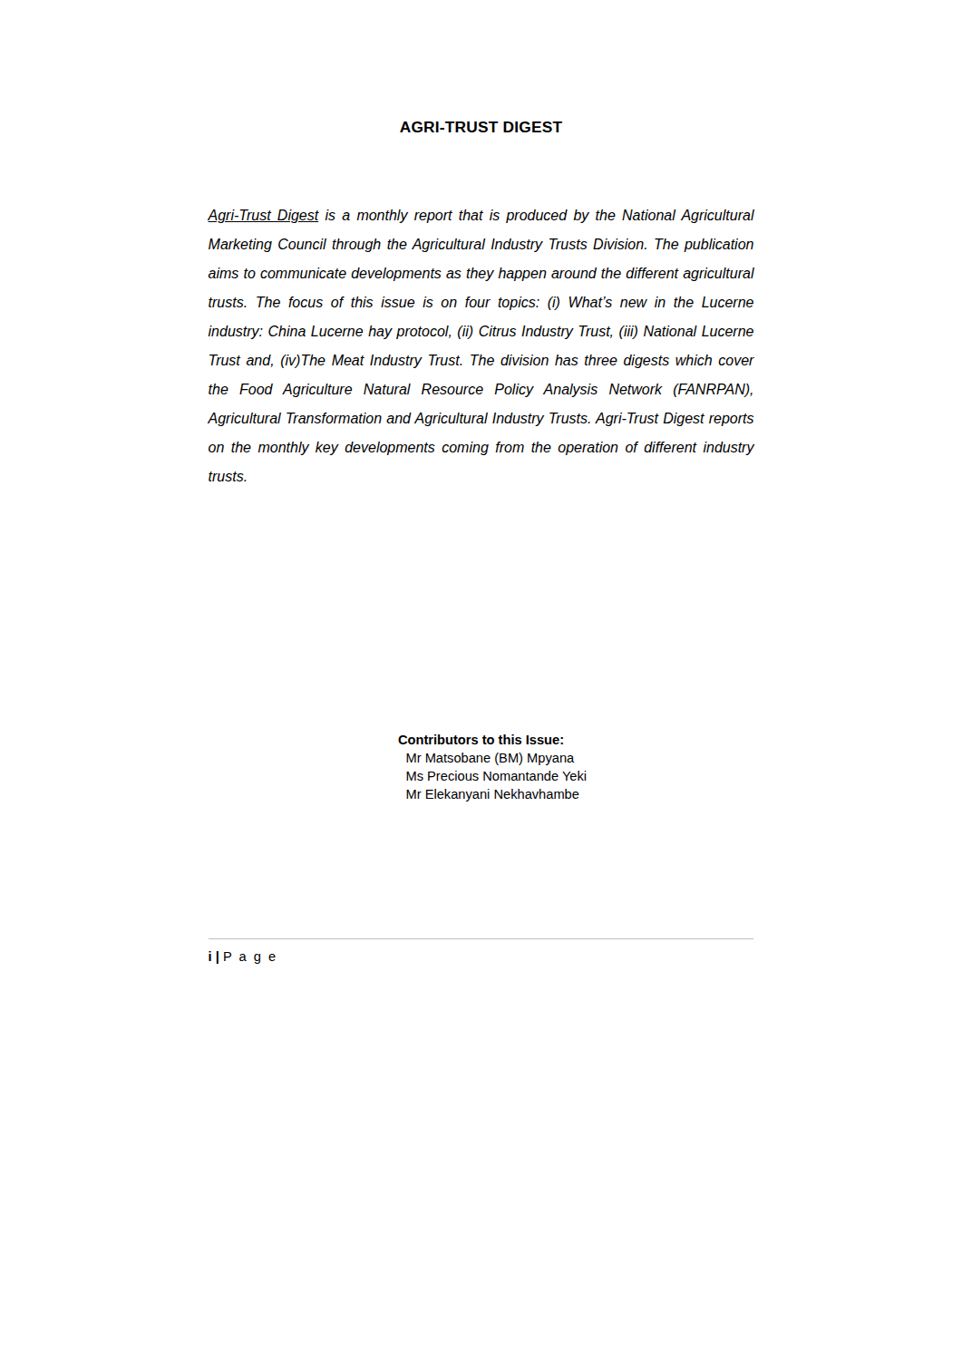AGRI-TRUST DIGEST
Agri-Trust Digest is a monthly report that is produced by the National Agricultural Marketing Council through the Agricultural Industry Trusts Division. The publication aims to communicate developments as they happen around the different agricultural trusts. The focus of this issue is on four topics: (i) What’s new in the Lucerne industry: China Lucerne hay protocol, (ii) Citrus Industry Trust, (iii) National Lucerne Trust and, (iv)The Meat Industry Trust. The division has three digests which cover the Food Agriculture Natural Resource Policy Analysis Network (FANRPAN), Agricultural Transformation and Agricultural Industry Trusts. Agri-Trust Digest reports on the monthly key developments coming from the operation of different industry trusts.
Contributors to this Issue:
Mr Matsobane (BM) Mpyana
Ms Precious Nomantande Yeki
Mr Elekanyani Nekhavhambe
i | P a g e